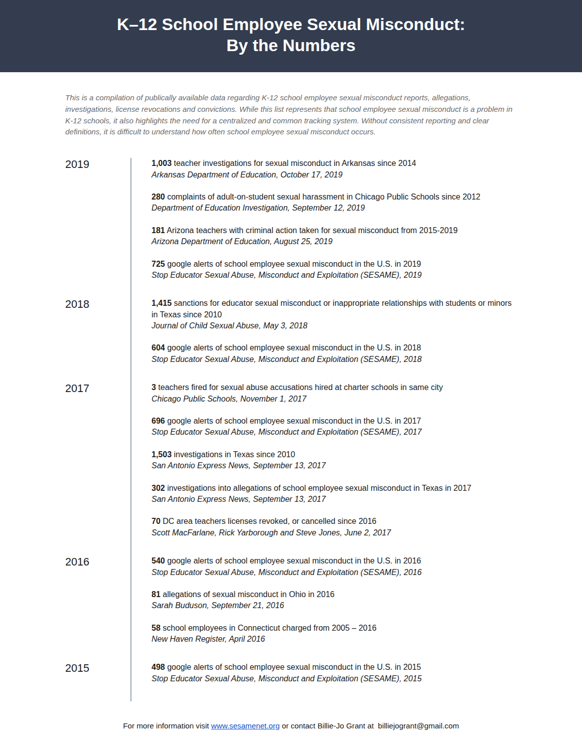K–12 School Employee Sexual Misconduct:
By the Numbers
This is a compilation of publically available data regarding K-12 school employee sexual misconduct reports, allegations, investigations, license revocations and convictions. While this list represents that school employee sexual misconduct is a problem in K-12 schools, it also highlights the need for a centralized and common tracking system. Without consistent reporting and clear definitions, it is difficult to understand how often school employee sexual misconduct occurs.
2019
1,003 teacher investigations for sexual misconduct in Arkansas since 2014 Arkansas Department of Education, October 17, 2019
280 complaints of adult-on-student sexual harassment in Chicago Public Schools since 2012 Department of Education Investigation, September 12, 2019
181 Arizona teachers with criminal action taken for sexual misconduct from 2015-2019 Arizona Department of Education, August 25, 2019
725 google alerts of school employee sexual misconduct in the U.S. in 2019 Stop Educator Sexual Abuse, Misconduct and Exploitation (SESAME), 2019
2018
1,415 sanctions for educator sexual misconduct or inappropriate relationships with students or minors in Texas since 2010 Journal of Child Sexual Abuse, May 3, 2018
604 google alerts of school employee sexual misconduct in the U.S. in 2018 Stop Educator Sexual Abuse, Misconduct and Exploitation (SESAME), 2018
2017
3 teachers fired for sexual abuse accusations hired at charter schools in same city Chicago Public Schools, November 1, 2017
696 google alerts of school employee sexual misconduct in the U.S. in 2017 Stop Educator Sexual Abuse, Misconduct and Exploitation (SESAME), 2017
1,503 investigations in Texas since 2010 San Antonio Express News, September 13, 2017
302 investigations into allegations of school employee sexual misconduct in Texas in 2017 San Antonio Express News, September 13, 2017
70 DC area teachers licenses revoked, or cancelled since 2016 Scott MacFarlane, Rick Yarborough and Steve Jones, June 2, 2017
2016
540 google alerts of school employee sexual misconduct in the U.S. in 2016 Stop Educator Sexual Abuse, Misconduct and Exploitation (SESAME), 2016
81 allegations of sexual misconduct in Ohio in 2016 Sarah Buduson, September 21, 2016
58 school employees in Connecticut charged from 2005 – 2016 New Haven Register, April 2016
2015
498 google alerts of school employee sexual misconduct in the U.S. in 2015 Stop Educator Sexual Abuse, Misconduct and Exploitation (SESAME), 2015
For more information visit www.sesamenet.org or contact Billie-Jo Grant at billiejogrant@gmail.com